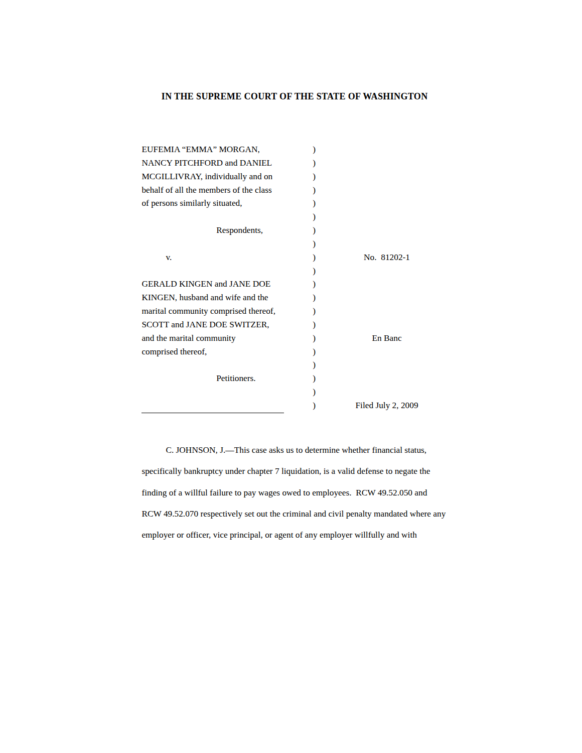IN THE SUPREME COURT OF THE STATE OF WASHINGTON
| EUFEMIA “EMMA” MORGAN, | ) | |
| NANCY PITCHFORD and DANIEL | ) | |
| MCGILLIVRAY, individually and on | ) | |
| behalf of all the members of the class | ) | |
| of persons similarly situated, | ) | |
| | ) | |
| Respondents, | ) | |
| | ) | |
| v. | ) | No. 81202-1 |
| | ) | |
| GERALD KINGEN and JANE DOE | ) | |
| KINGEN, husband and wife and the | ) | |
| marital community comprised thereof, | ) | |
| SCOTT and JANE DOE SWITZER, | ) | |
| and the marital community | ) | En Banc |
| comprised thereof, | ) | |
| | ) | |
| Petitioners. | ) | |
| | ) | |
| | ) | Filed July 2, 2009 |
C. JOHNSON, J.—This case asks us to determine whether financial status, specifically bankruptcy under chapter 7 liquidation, is a valid defense to negate the finding of a willful failure to pay wages owed to employees. RCW 49.52.050 and RCW 49.52.070 respectively set out the criminal and civil penalty mandated where any employer or officer, vice principal, or agent of any employer willfully and with